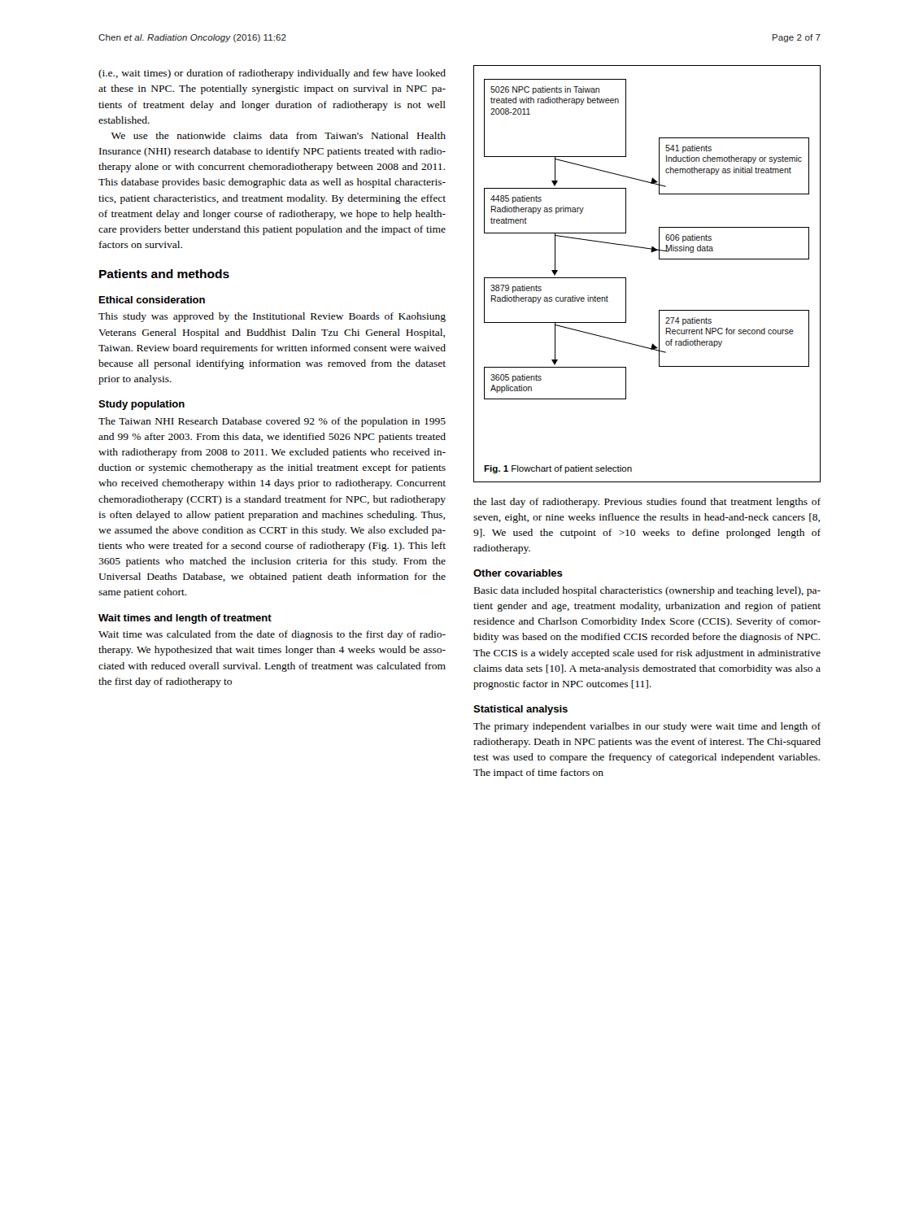Chen et al. Radiation Oncology (2016) 11:62
Page 2 of 7
(i.e., wait times) or duration of radiotherapy individually and few have looked at these in NPC. The potentially synergistic impact on survival in NPC patients of treatment delay and longer duration of radiotherapy is not well established.
We use the nationwide claims data from Taiwan's National Health Insurance (NHI) research database to identify NPC patients treated with radiotherapy alone or with concurrent chemoradiotherapy between 2008 and 2011. This database provides basic demographic data as well as hospital characteristics, patient characteristics, and treatment modality. By determining the effect of treatment delay and longer course of radiotherapy, we hope to help healthcare providers better understand this patient population and the impact of time factors on survival.
Patients and methods
Ethical consideration
This study was approved by the Institutional Review Boards of Kaohsiung Veterans General Hospital and Buddhist Dalin Tzu Chi General Hospital, Taiwan. Review board requirements for written informed consent were waived because all personal identifying information was removed from the dataset prior to analysis.
Study population
The Taiwan NHI Research Database covered 92 % of the population in 1995 and 99 % after 2003. From this data, we identified 5026 NPC patients treated with radiotherapy from 2008 to 2011. We excluded patients who received induction or systemic chemotherapy as the initial treatment except for patients who received chemotherapy within 14 days prior to radiotherapy. Concurrent chemoradiotherapy (CCRT) is a standard treatment for NPC, but radiotherapy is often delayed to allow patient preparation and machines scheduling. Thus, we assumed the above condition as CCRT in this study. We also excluded patients who were treated for a second course of radiotherapy (Fig. 1). This left 3605 patients who matched the inclusion criteria for this study. From the Universal Deaths Database, we obtained patient death information for the same patient cohort.
Wait times and length of treatment
Wait time was calculated from the date of diagnosis to the first day of radiotherapy. We hypothesized that wait times longer than 4 weeks would be associated with reduced overall survival. Length of treatment was calculated from the first day of radiotherapy to
5026 NPC patients in Taiwan treated with radiotherapy between 2008-2011
4485 patients
Radiotherapy as primary treatment
3879 patients
Radiotherapy as curative intent
3605 patients
Application
541 patients
Induction chemotherapy or systemic chemotherapy as initial treatment
606 patients
Missing data
274 patients
Recurrent NPC for second course of radiotherapy
Fig. 1 Flowchart of patient selection
the last day of radiotherapy. Previous studies found that treatment lengths of seven, eight, or nine weeks influence the results in head-and-neck cancers [8, 9]. We used the cutpoint of >10 weeks to define prolonged length of radiotherapy.
Other covariables
Basic data included hospital characteristics (ownership and teaching level), patient gender and age, treatment modality, urbanization and region of patient residence and Charlson Comorbidity Index Score (CCIS). Severity of comorbidity was based on the modified CCIS recorded before the diagnosis of NPC. The CCIS is a widely accepted scale used for risk adjustment in administrative claims data sets [10]. A meta-analysis demostrated that comorbidity was also a prognostic factor in NPC outcomes [11].
Statistical analysis
The primary independent varialbes in our study were wait time and length of radiotherapy. Death in NPC patients was the event of interest. The Chi-squared test was used to compare the frequency of categorical independent variables. The impact of time factors on